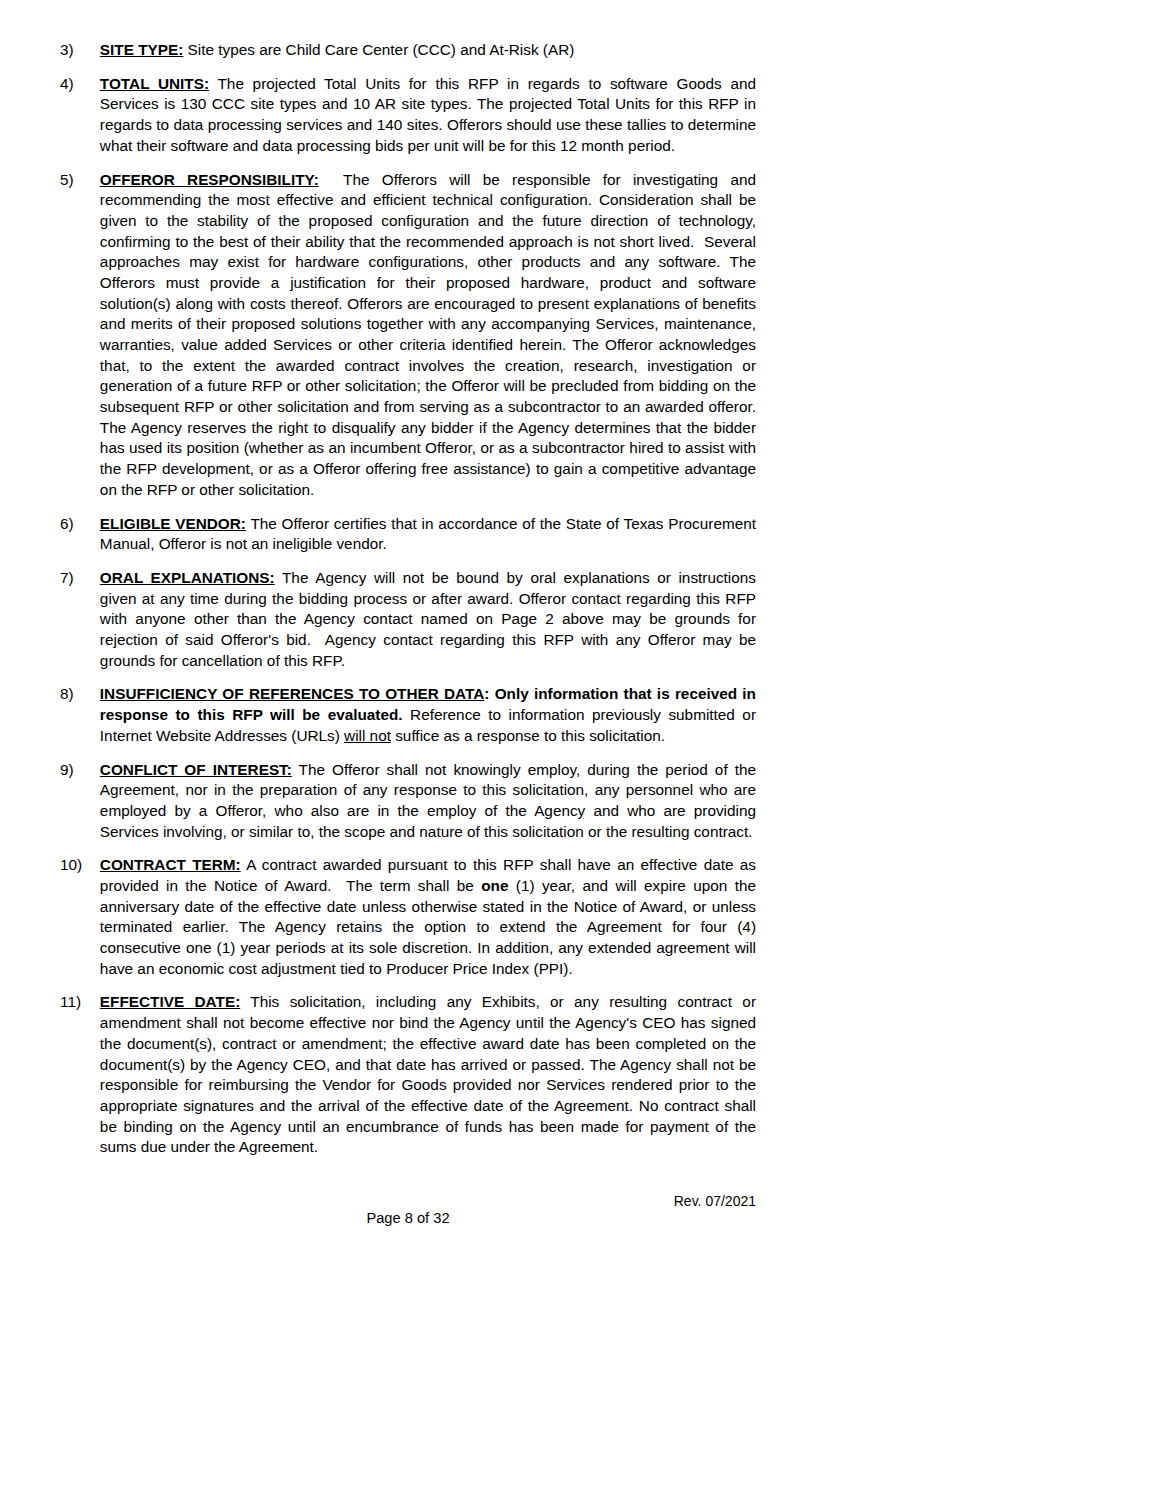3) SITE TYPE: Site types are Child Care Center (CCC) and At-Risk (AR)
4) TOTAL UNITS: The projected Total Units for this RFP in regards to software Goods and Services is 130 CCC site types and 10 AR site types. The projected Total Units for this RFP in regards to data processing services and 140 sites. Offerors should use these tallies to determine what their software and data processing bids per unit will be for this 12 month period.
5) OFFEROR RESPONSIBILITY: The Offerors will be responsible for investigating and recommending the most effective and efficient technical configuration. Consideration shall be given to the stability of the proposed configuration and the future direction of technology, confirming to the best of their ability that the recommended approach is not short lived. Several approaches may exist for hardware configurations, other products and any software. The Offerors must provide a justification for their proposed hardware, product and software solution(s) along with costs thereof. Offerors are encouraged to present explanations of benefits and merits of their proposed solutions together with any accompanying Services, maintenance, warranties, value added Services or other criteria identified herein. The Offeror acknowledges that, to the extent the awarded contract involves the creation, research, investigation or generation of a future RFP or other solicitation; the Offeror will be precluded from bidding on the subsequent RFP or other solicitation and from serving as a subcontractor to an awarded offeror. The Agency reserves the right to disqualify any bidder if the Agency determines that the bidder has used its position (whether as an incumbent Offeror, or as a subcontractor hired to assist with the RFP development, or as a Offeror offering free assistance) to gain a competitive advantage on the RFP or other solicitation.
6) ELIGIBLE VENDOR: The Offeror certifies that in accordance of the State of Texas Procurement Manual, Offeror is not an ineligible vendor.
7) ORAL EXPLANATIONS: The Agency will not be bound by oral explanations or instructions given at any time during the bidding process or after award. Offeror contact regarding this RFP with anyone other than the Agency contact named on Page 2 above may be grounds for rejection of said Offeror's bid. Agency contact regarding this RFP with any Offeror may be grounds for cancellation of this RFP.
8) INSUFFICIENCY OF REFERENCES TO OTHER DATA: Only information that is received in response to this RFP will be evaluated. Reference to information previously submitted or Internet Website Addresses (URLs) will not suffice as a response to this solicitation.
9) CONFLICT OF INTEREST: The Offeror shall not knowingly employ, during the period of the Agreement, nor in the preparation of any response to this solicitation, any personnel who are employed by a Offeror, who also are in the employ of the Agency and who are providing Services involving, or similar to, the scope and nature of this solicitation or the resulting contract.
10) CONTRACT TERM: A contract awarded pursuant to this RFP shall have an effective date as provided in the Notice of Award. The term shall be one (1) year, and will expire upon the anniversary date of the effective date unless otherwise stated in the Notice of Award, or unless terminated earlier. The Agency retains the option to extend the Agreement for four (4) consecutive one (1) year periods at its sole discretion. In addition, any extended agreement will have an economic cost adjustment tied to Producer Price Index (PPI).
11) EFFECTIVE DATE: This solicitation, including any Exhibits, or any resulting contract or amendment shall not become effective nor bind the Agency until the Agency's CEO has signed the document(s), contract or amendment; the effective award date has been completed on the document(s) by the Agency CEO, and that date has arrived or passed. The Agency shall not be responsible for reimbursing the Vendor for Goods provided nor Services rendered prior to the appropriate signatures and the arrival of the effective date of the Agreement. No contract shall be binding on the Agency until an encumbrance of funds has been made for payment of the sums due under the Agreement.
Page 8 of 32
Rev. 07/2021